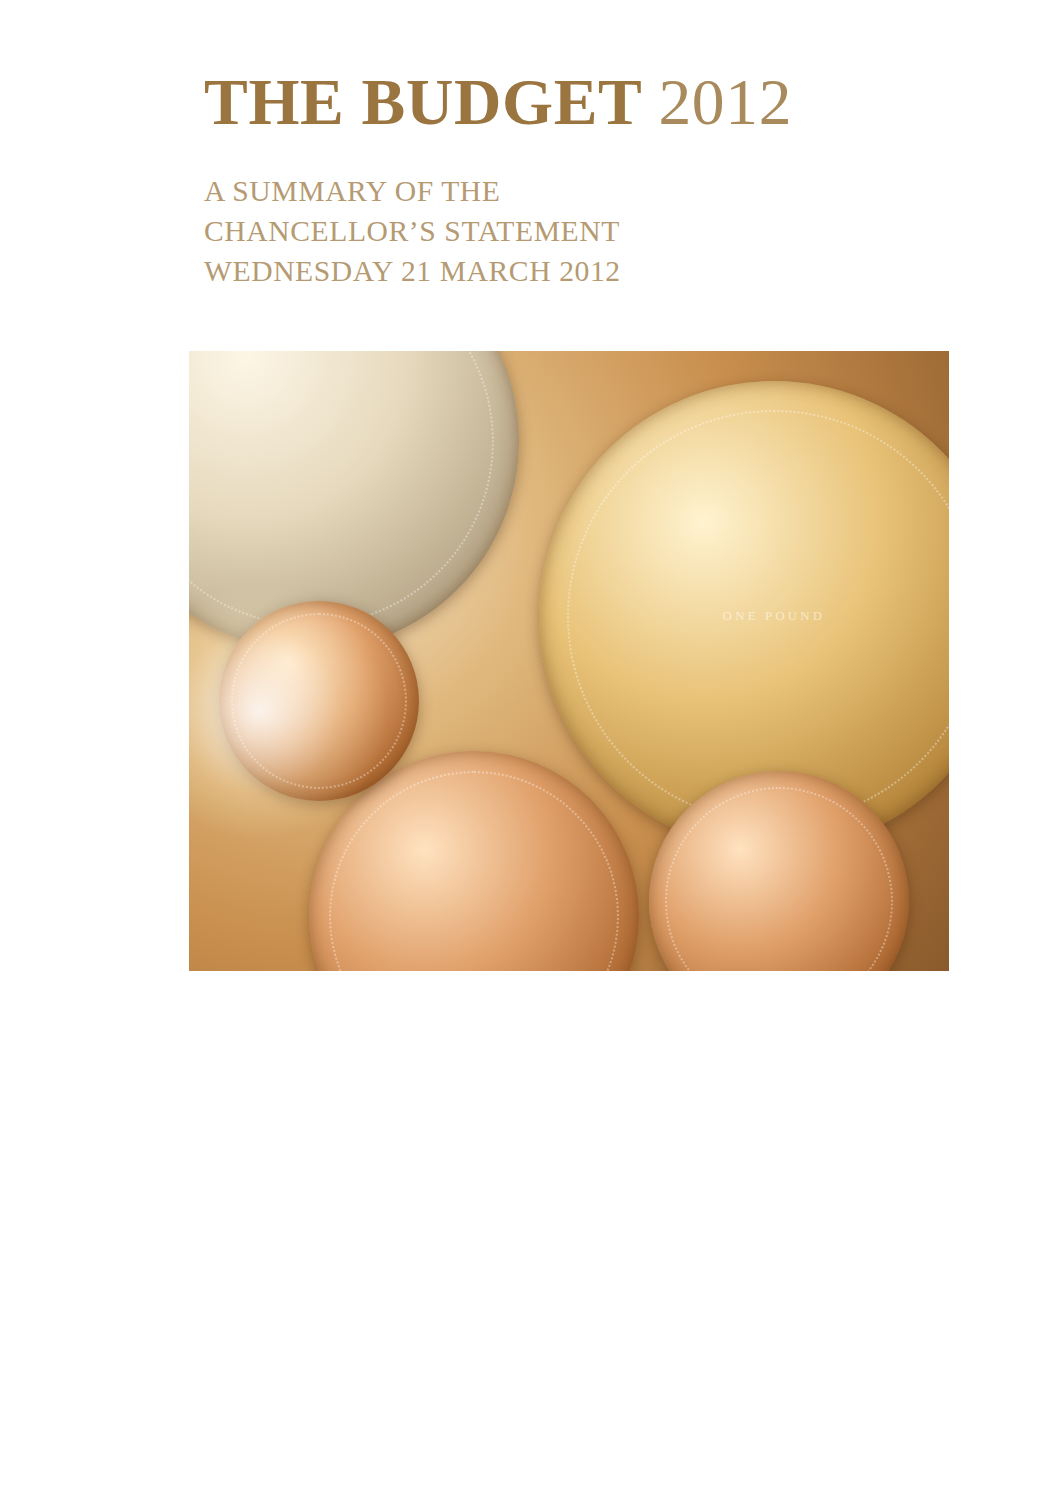THE BUDGET 2012
A summary of the
Chancellor’s statement
Wednesday 21 March 2012
One Pound